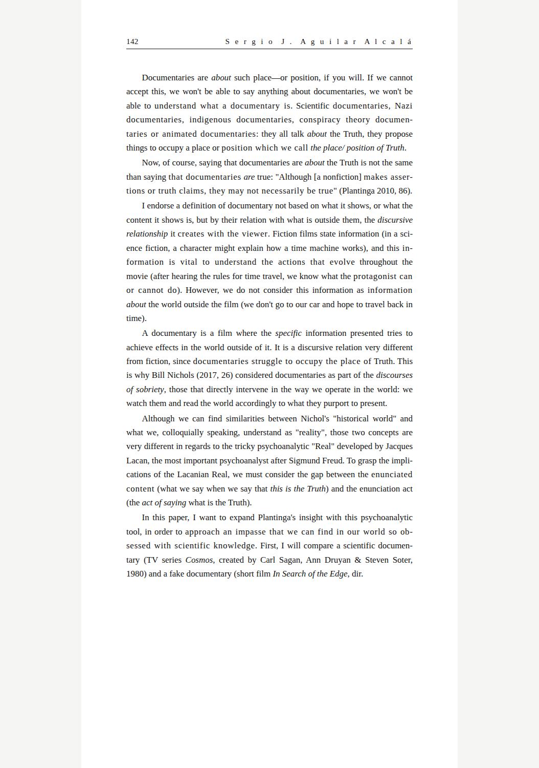142 S e r g i o J . A g u i l a r A l c a l á
Documentaries are about such place—or position, if you will. If we cannot accept this, we won't be able to say anything about documentaries, we won't be able to understand what a documentary is. Scientific documentaries, Nazi documentaries, indigenous documentaries, conspiracy theory documentaries or animated documentaries: they all talk about the Truth, they propose things to occupy a place or position which we call the place/ position of Truth.
Now, of course, saying that documentaries are about the Truth is not the same than saying that documentaries are true: "Although [a nonfiction] makes assertions or truth claims, they may not necessarily be true" (Plantinga 2010, 86).
I endorse a definition of documentary not based on what it shows, or what the content it shows is, but by their relation with what is outside them, the discursive relationship it creates with the viewer. Fiction films state information (in a science fiction, a character might explain how a time machine works), and this information is vital to understand the actions that evolve throughout the movie (after hearing the rules for time travel, we know what the protagonist can or cannot do). However, we do not consider this information as information about the world outside the film (we don't go to our car and hope to travel back in time).
A documentary is a film where the specific information presented tries to achieve effects in the world outside of it. It is a discursive relation very different from fiction, since documentaries struggle to occupy the place of Truth. This is why Bill Nichols (2017, 26) considered documentaries as part of the discourses of sobriety, those that directly intervene in the way we operate in the world: we watch them and read the world accordingly to what they purport to present.
Although we can find similarities between Nichol's "historical world" and what we, colloquially speaking, understand as "reality", those two concepts are very different in regards to the tricky psychoanalytic "Real" developed by Jacques Lacan, the most important psychoanalyst after Sigmund Freud. To grasp the implications of the Lacanian Real, we must consider the gap between the enunciated content (what we say when we say that this is the Truth) and the enunciation act (the act of saying what is the Truth).
In this paper, I want to expand Plantinga's insight with this psychoanalytic tool, in order to approach an impasse that we can find in our world so obsessed with scientific knowledge. First, I will compare a scientific documentary (TV series Cosmos, created by Carl Sagan, Ann Druyan & Steven Soter, 1980) and a fake documentary (short film In Search of the Edge, dir.